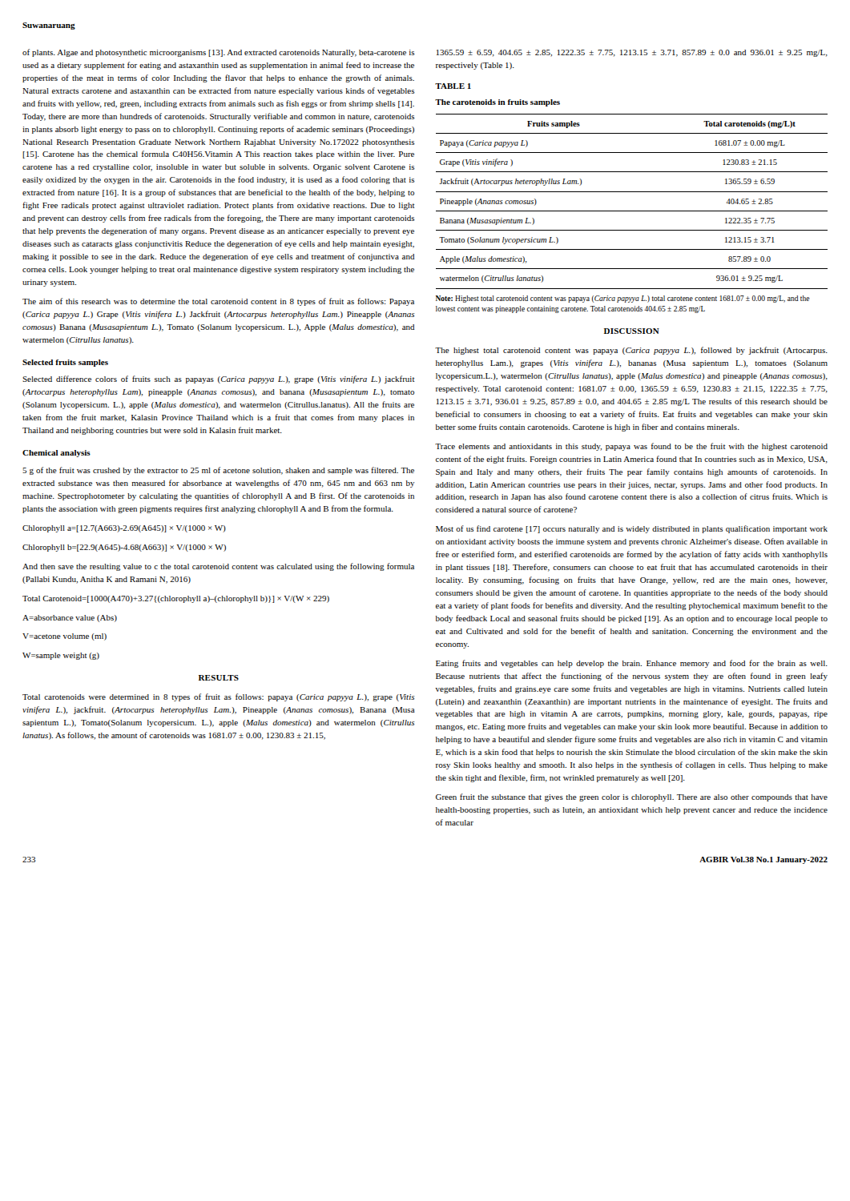Suwanaruang
of plants. Algae and photosynthetic microorganisms [13]. And extracted carotenoids Naturally, beta-carotene is used as a dietary supplement for eating and astaxanthin used as supplementation in animal feed to increase the properties of the meat in terms of color Including the flavor that helps to enhance the growth of animals. Natural extracts carotene and astaxanthin can be extracted from nature especially various kinds of vegetables and fruits with yellow, red, green, including extracts from animals such as fish eggs or from shrimp shells [14]. Today, there are more than hundreds of carotenoids. Structurally verifiable and common in nature, carotenoids in plants absorb light energy to pass on to chlorophyll. Continuing reports of academic seminars (Proceedings) National Research Presentation Graduate Network Northern Rajabhat University No.172022 photosynthesis [15]. Carotene has the chemical formula C40H56.Vitamin A This reaction takes place within the liver. Pure carotene has a red crystalline color, insoluble in water but soluble in solvents. Organic solvent Carotene is easily oxidized by the oxygen in the air. Carotenoids in the food industry, it is used as a food coloring that is extracted from nature [16]. It is a group of substances that are beneficial to the health of the body, helping to fight Free radicals protect against ultraviolet radiation. Protect plants from oxidative reactions. Due to light and prevent can destroy cells from free radicals from the foregoing, the There are many important carotenoids that help prevents the degeneration of many organs. Prevent disease as an anticancer especially to prevent eye diseases such as cataracts glass conjunctivitis Reduce the degeneration of eye cells and help maintain eyesight, making it possible to see in the dark. Reduce the degeneration of eye cells and treatment of conjunctiva and cornea cells. Look younger helping to treat oral maintenance digestive system respiratory system including the urinary system.
The aim of this research was to determine the total carotenoid content in 8 types of fruit as follows: Papaya (Carica papyya L.) Grape (Vitis vinifera L.) Jackfruit (Artocarpus heterophyllus Lam.) Pineapple (Ananas comosus) Banana (Musasapientum L.), Tomato (Solanum lycopersicum. L.), Apple (Malus domestica), and watermelon (Citrullus lanatus).
Selected fruits samples
Selected difference colors of fruits such as papayas (Carica papyya L.), grape (Vitis vinifera L.) jackfruit (Artocarpus heterophyllus Lam), pineapple (Ananas comosus), and banana (Musasapientum L.), tomato (Solanum lycopersicum. L.), apple (Malus domestica), and watermelon (Citrullus.lanatus). All the fruits are taken from the fruit market, Kalasin Province Thailand which is a fruit that comes from many places in Thailand and neighboring countries but were sold in Kalasin fruit market.
Chemical analysis
5 g of the fruit was crushed by the extractor to 25 ml of acetone solution, shaken and sample was filtered. The extracted substance was then measured for absorbance at wavelengths of 470 nm, 645 nm and 663 nm by machine. Spectrophotometer by calculating the quantities of chlorophyll A and B first. Of the carotenoids in plants the association with green pigments requires first analyzing chlorophyll A and B from the formula.
Chlorophyll a=[12.7(A663)-2.69(A645)] × V/(1000 × W)
Chlorophyll b=[22.9(A645)-4.68(A663)] × V/(1000 × W)
And then save the resulting value to c the total carotenoid content was calculated using the following formula (Pallabi Kundu, Anitha K and Ramani N, 2016)
Total Carotenoid=[1000(A470)+3.27{(chlorophyll a)–(chlorophyll b)}] × V/(W × 229)
A=absorbance value (Abs)
V=acetone volume (ml)
W=sample weight (g)
Results
Total carotenoids were determined in 8 types of fruit as follows: papaya (Carica papyya L.), grape (Vitis vinifera L.), jackfruit. (Artocarpus heterophyllus Lam.), Pineapple (Ananas comosus), Banana (Musa sapientum L.), Tomato(Solanum lycopersicum. L.), apple (Malus domestica) and watermelon (Citrullus lanatus). As follows, the amount of carotenoids was 1681.07 ± 0.00, 1230.83 ± 21.15,
1365.59 ± 6.59, 404.65 ± 2.85, 1222.35 ± 7.75, 1213.15 ± 3.71, 857.89 ± 0.0 and 936.01 ± 9.25 mg/L, respectively (Table 1).
TABLE 1
The carotenoids in fruits samples
| Fruits samples | Total carotenoids (mg/L)t |
| --- | --- |
| Papaya ( Carica papyya L ) | 1681.07 ± 0.00 mg/L |
| Grape ( Vitis vinifera ) | 1230.83 ± 21.15 |
| Jackfruit (A rtocarpus heterophyllus Lam. ) | 1365.59 ± 6.59 |
| Pineapple ( Ananas comosus ) | 404.65 ± 2.85 |
| Banana ( Musasapientum L. ) | 1222.35 ± 7.75 |
| Tomato (S olanum lycopersicum L. ) | 1213.15 ± 3.71 |
| Apple ( Malus domestica ), | 857.89 ± 0.0 |
| watermelon ( Citrullus lanatus ) | 936.01 ± 9.25 mg/L |
Note: Highest total carotenoid content was papaya (Carica papyya L.) total carotene content 1681.07 ± 0.00 mg/L, and the lowest content was pineapple containing carotene. Total carotenoids 404.65 ± 2.85 mg/L
Discussion
The highest total carotenoid content was papaya (Carica papyya L.), followed by jackfruit (Artocarpus. heterophyllus Lam.), grapes (Vitis vinifera L.), bananas (Musa sapientum L.), tomatoes (Solanum lycopersicum.L.), watermelon (Citrullus lanatus), apple (Malus domestica) and pineapple (Ananas comosus), respectively. Total carotenoid content: 1681.07 ± 0.00, 1365.59 ± 6.59, 1230.83 ± 21.15, 1222.35 ± 7.75, 1213.15 ± 3.71, 936.01 ± 9.25, 857.89 ± 0.0, and 404.65 ± 2.85 mg/L The results of this research should be beneficial to consumers in choosing to eat a variety of fruits. Eat fruits and vegetables can make your skin better some fruits contain carotenoids. Carotene is high in fiber and contains minerals.
Trace elements and antioxidants in this study, papaya was found to be the fruit with the highest carotenoid content of the eight fruits. Foreign countries in Latin America found that In countries such as in Mexico, USA, Spain and Italy and many others, their fruits The pear family contains high amounts of carotenoids. In addition, Latin American countries use pears in their juices, nectar, syrups. Jams and other food products. In addition, research in Japan has also found carotene content there is also a collection of citrus fruits. Which is considered a natural source of carotene?
Most of us find carotene [17] occurs naturally and is widely distributed in plants qualification important work on antioxidant activity boosts the immune system and prevents chronic Alzheimer's disease. Often available in free or esterified form, and esterified carotenoids are formed by the acylation of fatty acids with xanthophylls in plant tissues [18]. Therefore, consumers can choose to eat fruit that has accumulated carotenoids in their locality. By consuming, focusing on fruits that have Orange, yellow, red are the main ones, however, consumers should be given the amount of carotene. In quantities appropriate to the needs of the body should eat a variety of plant foods for benefits and diversity. And the resulting phytochemical maximum benefit to the body feedback Local and seasonal fruits should be picked [19]. As an option and to encourage local people to eat and Cultivated and sold for the benefit of health and sanitation. Concerning the environment and the economy.
Eating fruits and vegetables can help develop the brain. Enhance memory and food for the brain as well. Because nutrients that affect the functioning of the nervous system they are often found in green leafy vegetables, fruits and grains.eye care some fruits and vegetables are high in vitamins. Nutrients called lutein (Lutein) and zeaxanthin (Zeaxanthin) are important nutrients in the maintenance of eyesight. The fruits and vegetables that are high in vitamin A are carrots, pumpkins, morning glory, kale, gourds, papayas, ripe mangos, etc. Eating more fruits and vegetables can make your skin look more beautiful. Because in addition to helping to have a beautiful and slender figure some fruits and vegetables are also rich in vitamin C and vitamin E, which is a skin food that helps to nourish the skin Stimulate the blood circulation of the skin make the skin rosy Skin looks healthy and smooth. It also helps in the synthesis of collagen in cells. Thus helping to make the skin tight and flexible, firm, not wrinkled prematurely as well [20].
Green fruit the substance that gives the green color is chlorophyll. There are also other compounds that have health-boosting properties, such as lutein, an antioxidant which help prevent cancer and reduce the incidence of macular
233 AGBIR Vol.38 No.1 January-2022